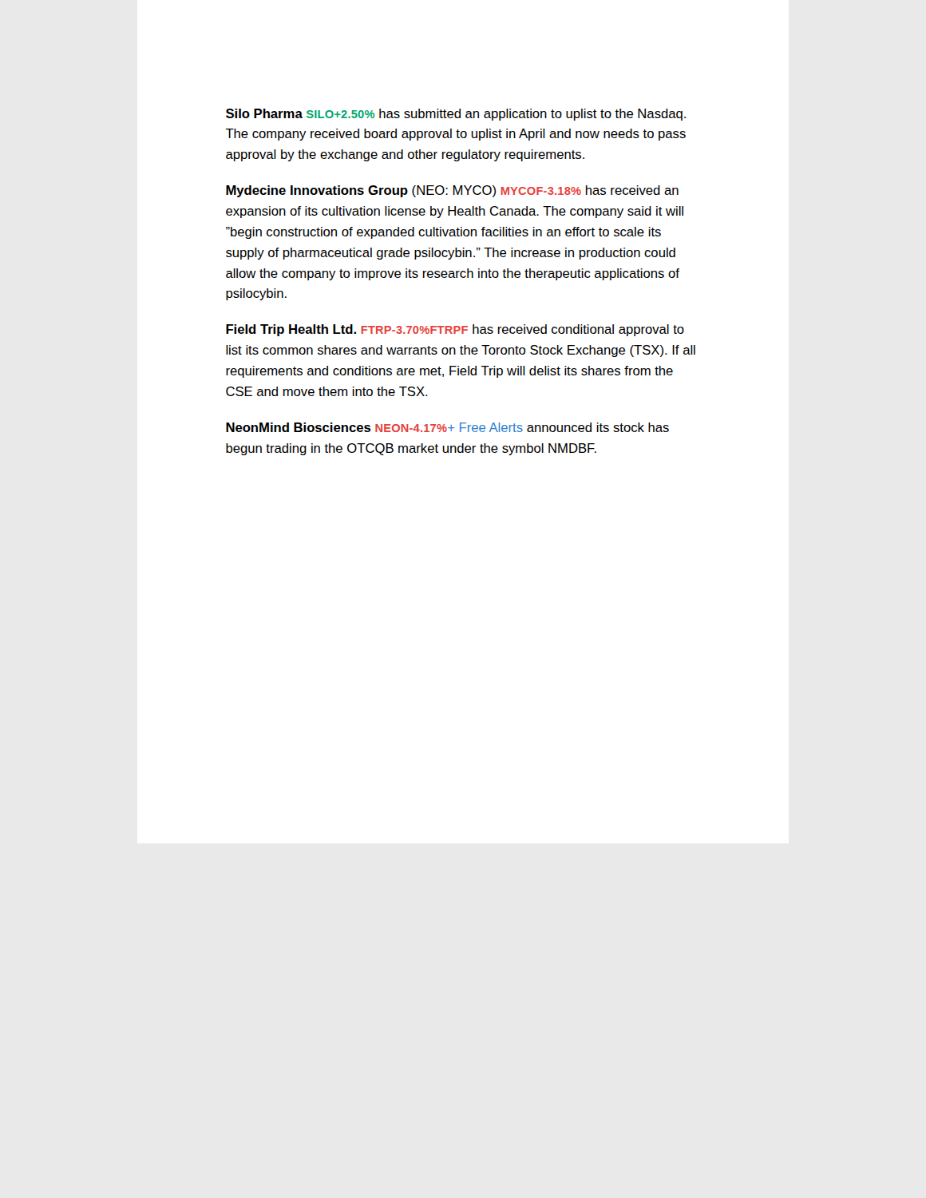Silo Pharma SILO+2.50% has submitted an application to uplist to the Nasdaq. The company received board approval to uplist in April and now needs to pass approval by the exchange and other regulatory requirements.
Mydecine Innovations Group (NEO: MYCO) MYCOF-3.18% has received an expansion of its cultivation license by Health Canada. The company said it will ”begin construction of expanded cultivation facilities in an effort to scale its supply of pharmaceutical grade psilocybin.” The increase in production could allow the company to improve its research into the therapeutic applications of psilocybin.
Field Trip Health Ltd. FTRP-3.70%FTRPF has received conditional approval to list its common shares and warrants on the Toronto Stock Exchange (TSX). If all requirements and conditions are met, Field Trip will delist its shares from the CSE and move them into the TSX.
NeonMind Biosciences NEON-4.17%+ Free Alerts announced its stock has begun trading in the OTCQB market under the symbol NMDBF.